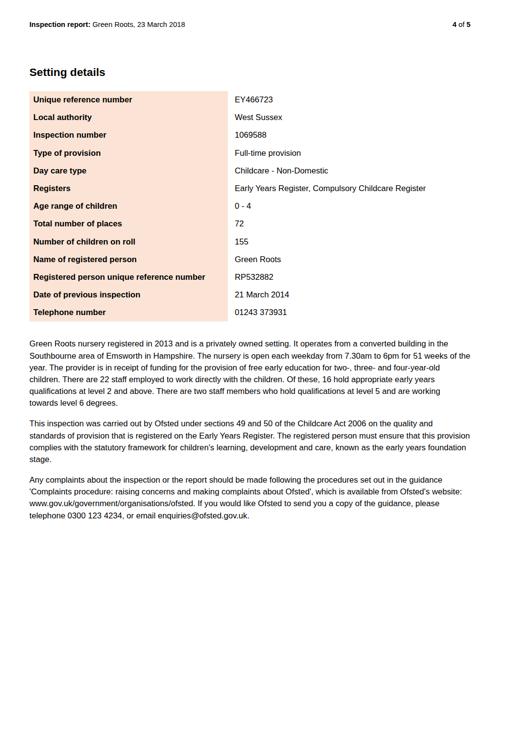Inspection report: Green Roots, 23 March 2018
4 of 5
Setting details
| Unique reference number | EY466723 |
| Local authority | West Sussex |
| Inspection number | 1069588 |
| Type of provision | Full-time provision |
| Day care type | Childcare - Non-Domestic |
| Registers | Early Years Register, Compulsory Childcare Register |
| Age range of children | 0 - 4 |
| Total number of places | 72 |
| Number of children on roll | 155 |
| Name of registered person | Green Roots |
| Registered person unique reference number | RP532882 |
| Date of previous inspection | 21 March 2014 |
| Telephone number | 01243 373931 |
Green Roots nursery registered in 2013 and is a privately owned setting. It operates from a converted building in the Southbourne area of Emsworth in Hampshire. The nursery is open each weekday from 7.30am to 6pm for 51 weeks of the year. The provider is in receipt of funding for the provision of free early education for two-, three- and four-year-old children. There are 22 staff employed to work directly with the children. Of these, 16 hold appropriate early years qualifications at level 2 and above. There are two staff members who hold qualifications at level 5 and are working towards level 6 degrees.
This inspection was carried out by Ofsted under sections 49 and 50 of the Childcare Act 2006 on the quality and standards of provision that is registered on the Early Years Register. The registered person must ensure that this provision complies with the statutory framework for children's learning, development and care, known as the early years foundation stage.
Any complaints about the inspection or the report should be made following the procedures set out in the guidance 'Complaints procedure: raising concerns and making complaints about Ofsted', which is available from Ofsted's website: www.gov.uk/government/organisations/ofsted. If you would like Ofsted to send you a copy of the guidance, please telephone 0300 123 4234, or email enquiries@ofsted.gov.uk.